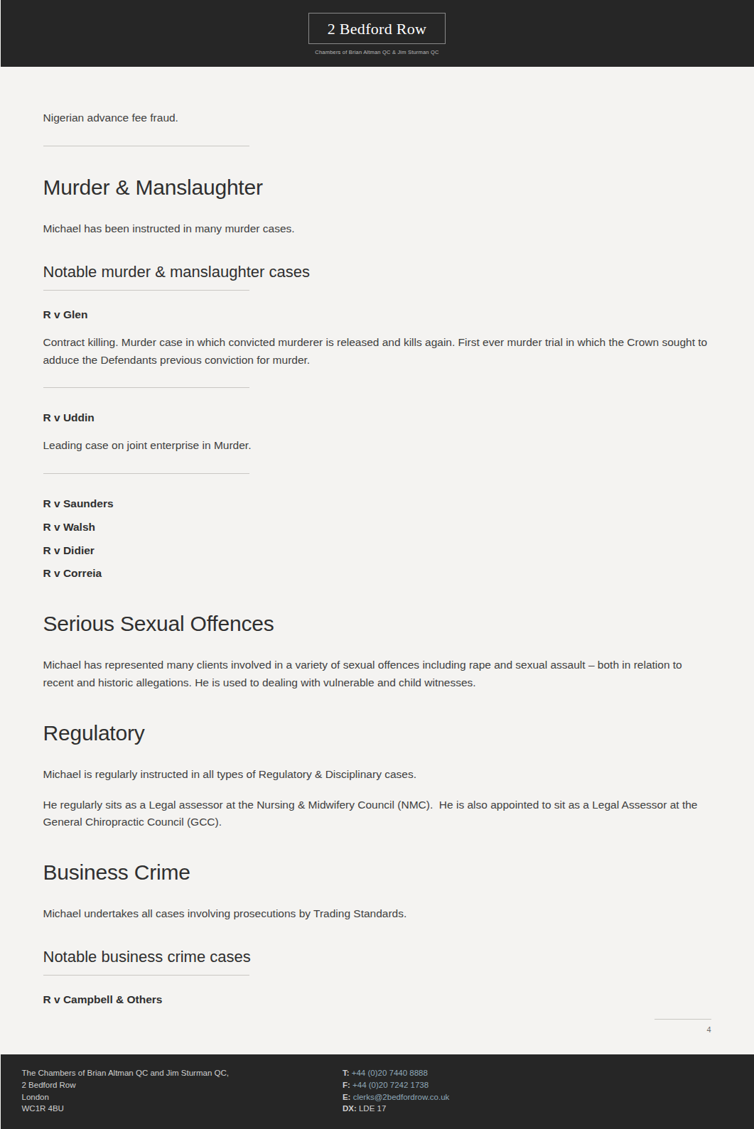2 Bedford Row
Chambers of Brian Altman QC & Jim Sturman QC
Nigerian advance fee fraud.
Murder & Manslaughter
Michael has been instructed in many murder cases.
Notable murder & manslaughter cases
R v Glen
Contract killing. Murder case in which convicted murderer is released and kills again. First ever murder trial in which the Crown sought to adduce the Defendants previous conviction for murder.
R v Uddin
Leading case on joint enterprise in Murder.
R v Saunders
R v Walsh
R v Didier
R v Correia
Serious Sexual Offences
Michael has represented many clients involved in a variety of sexual offences including rape and sexual assault – both in relation to recent and historic allegations. He is used to dealing with vulnerable and child witnesses.
Regulatory
Michael is regularly instructed in all types of Regulatory & Disciplinary cases.
He regularly sits as a Legal assessor at the Nursing & Midwifery Council (NMC). He is also appointed to sit as a Legal Assessor at the General Chiropractic Council (GCC).
Business Crime
Michael undertakes all cases involving prosecutions by Trading Standards.
Notable business crime cases
R v Campbell & Others
4
The Chambers of Brian Altman QC and Jim Sturman QC,
2 Bedford Row
London
WC1R 4BU
T: +44 (0)20 7440 8888
F: +44 (0)20 7242 1738
E: clerks@2bedfordrow.co.uk
DX: LDE 17